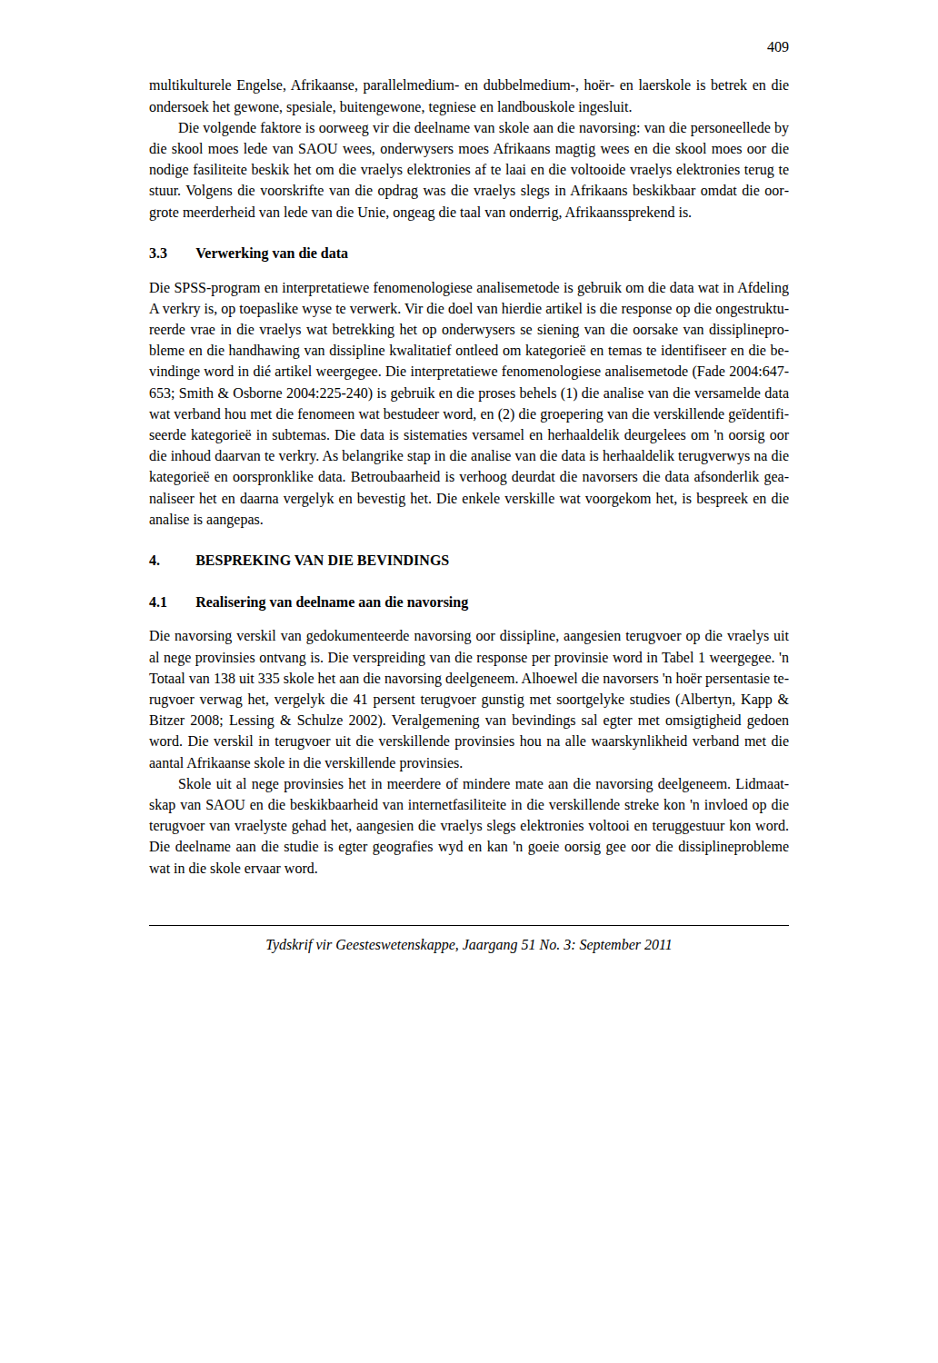409
multikulturele Engelse, Afrikaanse, parallelmedium- en dubbelmedium-, hoër- en laerskole is betrek en die ondersoek het gewone, spesiale, buitengewone, tegniese en landbouskole ingesluit.
Die volgende faktore is oorweeg vir die deelname van skole aan die navorsing: van die personeellede by die skool moes lede van SAOU wees, onderwysers moes Afrikaans magtig wees en die skool moes oor die nodige fasiliteite beskik het om die vraelys elektronies af te laai en die voltooide vraelys elektronies terug te stuur. Volgens die voorskrifte van die opdrag was die vraelys slegs in Afrikaans beskikbaar omdat die oorgrote meerderheid van lede van die Unie, ongeag die taal van onderrig, Afrikaanssprekend is.
3.3 Verwerking van die data
Die SPSS-program en interpretatiewe fenomenologiese analisemetode is gebruik om die data wat in Afdeling A verkry is, op toepaslike wyse te verwerk. Vir die doel van hierdie artikel is die response op die ongestruktureerde vrae in die vraelys wat betrekking het op onderwysers se siening van die oorsake van dissiplineprobleme en die handhawing van dissipline kwalitatief ontleed om kategorieë en temas te identifiseer en die bevindinge word in dié artikel weergegee. Die interpretatiewe fenomenologiese analisemetode (Fade 2004:647-653; Smith & Osborne 2004:225-240) is gebruik en die proses behels (1) die analise van die versamelde data wat verband hou met die fenomeen wat bestudeer word, en (2) die groepering van die verskillende geïdentifiseerde kategorieë in subtemas. Die data is sistematies versamel en herhaaldelik deurgelees om 'n oorsig oor die inhoud daarvan te verkry. As belangrike stap in die analise van die data is herhaaldelik terugverwys na die kategorieë en oorspronklike data. Betroubaarheid is verhoog deurdat die navorsers die data afsonderlik geanaliseer het en daarna vergelyk en bevestig het. Die enkele verskille wat voorgekom het, is bespreek en die analise is aangepas.
4. BESPREKING VAN DIE BEVINDINGS
4.1 Realisering van deelname aan die navorsing
Die navorsing verskil van gedokumenteerde navorsing oor dissipline, aangesien terugvoer op die vraelys uit al nege provinsies ontvang is. Die verspreiding van die response per provinsie word in Tabel 1 weergegee. 'n Totaal van 138 uit 335 skole het aan die navorsing deelgeneem. Alhoewel die navorsers 'n hoër persentasie terugvoer verwag het, vergelyk die 41 persent terugvoer gunstig met soortgelyke studies (Albertyn, Kapp & Bitzer 2008; Lessing & Schulze 2002). Veralgemening van bevindings sal egter met omsigtigheid gedoen word. Die verskil in terugvoer uit die verskillende provinsies hou na alle waarskynlikheid verband met die aantal Afrikaanse skole in die verskillende provinsies.
Skole uit al nege provinsies het in meerdere of mindere mate aan die navorsing deelgeneem. Lidmaatskap van SAOU en die beskikbaarheid van internetfasiliteite in die verskillende streke kon 'n invloed op die terugvoer van vraelyste gehad het, aangesien die vraelys slegs elektronies voltooi en teruggestuur kon word. Die deelname aan die studie is egter geografies wyd en kan 'n goeie oorsig gee oor die dissiplineprobleme wat in die skole ervaar word.
Tydskrif vir Geesteswetenskappe, Jaargang 51 No. 3: September 2011